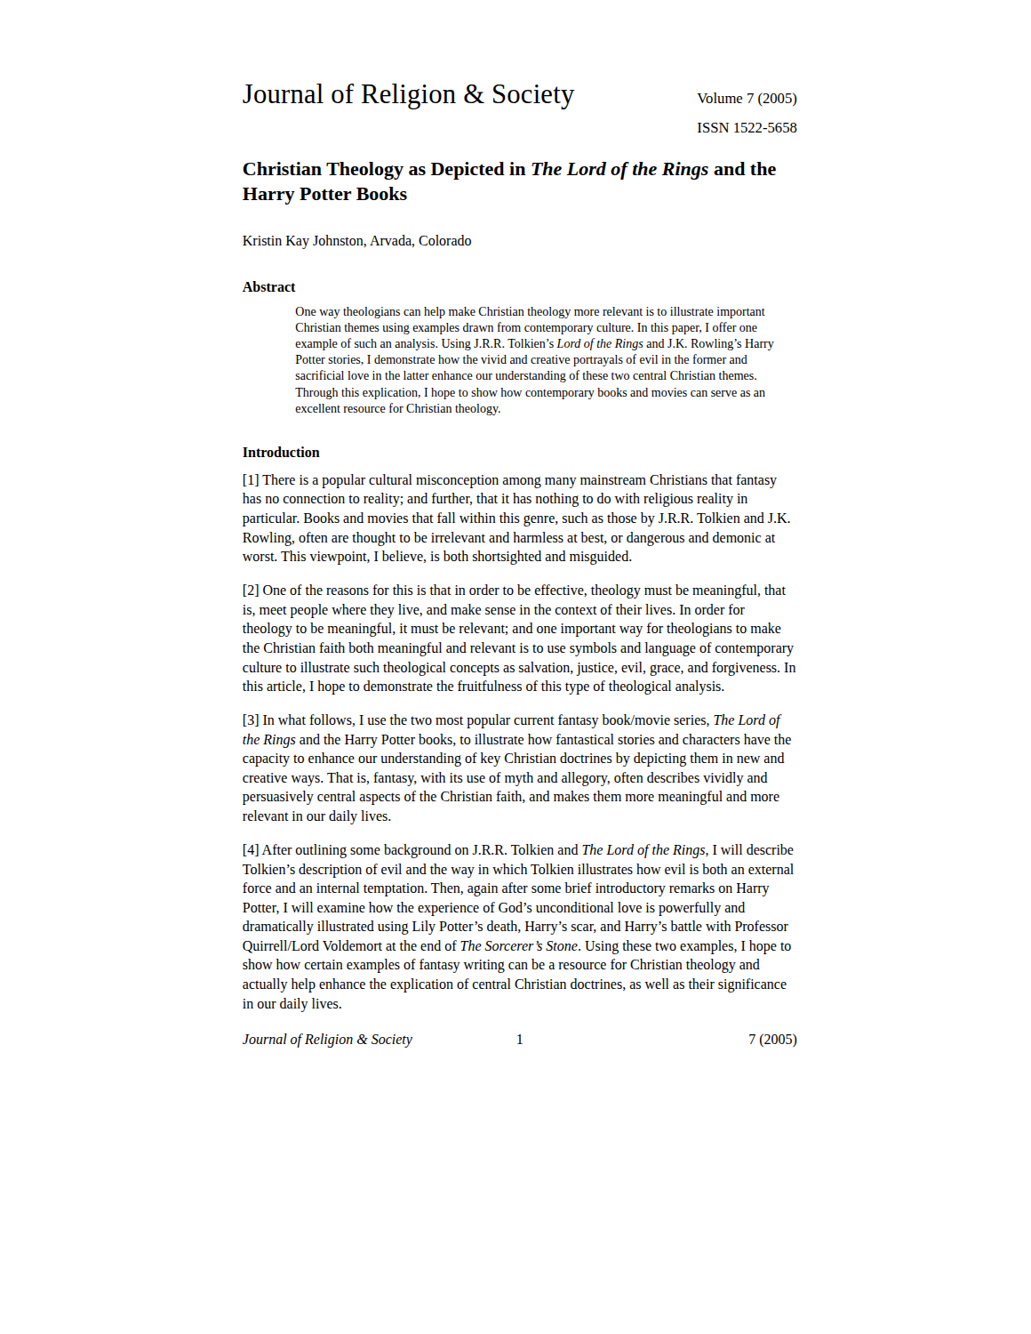Journal of Religion & Society
Volume 7 (2005)
ISSN 1522-5658
Christian Theology as Depicted in The Lord of the Rings and the Harry Potter Books
Kristin Kay Johnston, Arvada, Colorado
Abstract
One way theologians can help make Christian theology more relevant is to illustrate important Christian themes using examples drawn from contemporary culture. In this paper, I offer one example of such an analysis. Using J.R.R. Tolkien’s Lord of the Rings and J.K. Rowling’s Harry Potter stories, I demonstrate how the vivid and creative portrayals of evil in the former and sacrificial love in the latter enhance our understanding of these two central Christian themes. Through this explication, I hope to show how contemporary books and movies can serve as an excellent resource for Christian theology.
Introduction
[1] There is a popular cultural misconception among many mainstream Christians that fantasy has no connection to reality; and further, that it has nothing to do with religious reality in particular. Books and movies that fall within this genre, such as those by J.R.R. Tolkien and J.K. Rowling, often are thought to be irrelevant and harmless at best, or dangerous and demonic at worst. This viewpoint, I believe, is both shortsighted and misguided.
[2] One of the reasons for this is that in order to be effective, theology must be meaningful, that is, meet people where they live, and make sense in the context of their lives. In order for theology to be meaningful, it must be relevant; and one important way for theologians to make the Christian faith both meaningful and relevant is to use symbols and language of contemporary culture to illustrate such theological concepts as salvation, justice, evil, grace, and forgiveness. In this article, I hope to demonstrate the fruitfulness of this type of theological analysis.
[3] In what follows, I use the two most popular current fantasy book/movie series, The Lord of the Rings and the Harry Potter books, to illustrate how fantastical stories and characters have the capacity to enhance our understanding of key Christian doctrines by depicting them in new and creative ways. That is, fantasy, with its use of myth and allegory, often describes vividly and persuasively central aspects of the Christian faith, and makes them more meaningful and more relevant in our daily lives.
[4] After outlining some background on J.R.R. Tolkien and The Lord of the Rings, I will describe Tolkien’s description of evil and the way in which Tolkien illustrates how evil is both an external force and an internal temptation. Then, again after some brief introductory remarks on Harry Potter, I will examine how the experience of God’s unconditional love is powerfully and dramatically illustrated using Lily Potter’s death, Harry’s scar, and Harry’s battle with Professor Quirrell/Lord Voldemort at the end of The Sorcerer’s Stone. Using these two examples, I hope to show how certain examples of fantasy writing can be a resource for Christian theology and actually help enhance the explication of central Christian doctrines, as well as their significance in our daily lives.
Journal of Religion & Society 1 7 (2005)